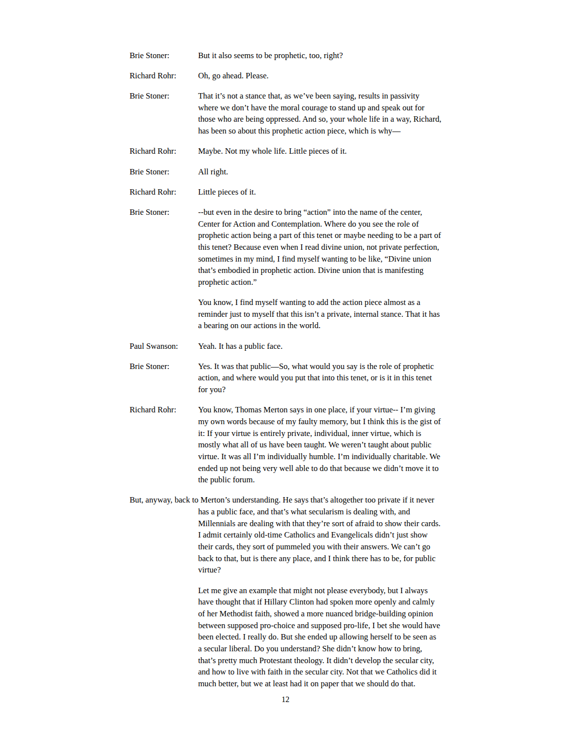Brie Stoner:
But it also seems to be prophetic, too, right?
Richard Rohr:
Oh, go ahead. Please.
Brie Stoner:
That it’s not a stance that, as we’ve been saying, results in passivity where we don’t have the moral courage to stand up and speak out for those who are being oppressed. And so, your whole life in a way, Richard, has been so about this prophetic action piece, which is why—
Richard Rohr:
Maybe. Not my whole life. Little pieces of it.
Brie Stoner:
All right.
Richard Rohr:
Little pieces of it.
Brie Stoner:
--but even in the desire to bring “action” into the name of the center, Center for Action and Contemplation. Where do you see the role of prophetic action being a part of this tenet or maybe needing to be a part of this tenet? Because even when I read divine union, not private perfection, sometimes in my mind, I find myself wanting to be like, “Divine union that’s embodied in prophetic action. Divine union that is manifesting prophetic action.”
You know, I find myself wanting to add the action piece almost as a reminder just to myself that this isn’t a private, internal stance. That it has a bearing on our actions in the world.
Paul Swanson:
Yeah. It has a public face.
Brie Stoner:
Yes. It was that public—So, what would you say is the role of prophetic action, and where would you put that into this tenet, or is it in this tenet for you?
Richard Rohr:
You know, Thomas Merton says in one place, if your virtue-- I’m giving my own words because of my faulty memory, but I think this is the gist of it: If your virtue is entirely private, individual, inner virtue, which is mostly what all of us have been taught. We weren’t taught about public virtue. It was all I’m individually humble. I’m individually charitable. We ended up not being very well able to do that because we didn’t move it to the public forum.
But, anyway, back to Merton’s understanding. He says that’s altogether too private if it never has a public face, and that’s what secularism is dealing with, and Millennials are dealing with that they’re sort of afraid to show their cards. I admit certainly old-time Catholics and Evangelicals didn’t just show their cards, they sort of pummeled you with their answers. We can’t go back to that, but is there any place, and I think there has to be, for public virtue?
Let me give an example that might not please everybody, but I always have thought that if Hillary Clinton had spoken more openly and calmly of her Methodist faith, showed a more nuanced bridge-building opinion between supposed pro-choice and supposed pro-life, I bet she would have been elected. I really do. But she ended up allowing herself to be seen as a secular liberal. Do you understand? She didn’t know how to bring, that’s pretty much Protestant theology. It didn’t develop the secular city, and how to live with faith in the secular city. Not that we Catholics did it much better, but we at least had it on paper that we should do that.
12